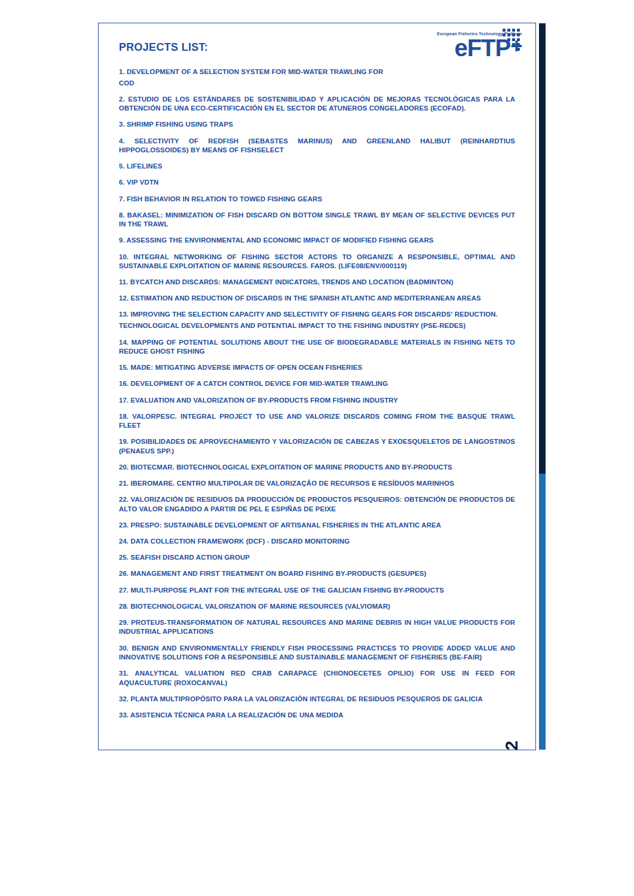European Fisheries Technology Platform
eFTP+
Projects list:
1. Development of a selection system for mid-water trawling for
COD
2. Estudio de los estándares de sostenibilidad y aplicación de mejoras tecnológicas para la obtención de una eco-certificación en el sector de atuneros congeladores (ECOFAD).
3. Shrimp fishing using traps
4. Selectivity of redfish (Sebastes marinus) and Greenland halibut (Reinhardtius hippoglossoides) by means of FISHSELECT
5. LIFELINES
6. VIP VDTN
7. Fish behavior in relation to towed fishing gears
8. BAKASEL: Minimization of fish discard on bottom single trawl by mean of selective devices put in the trawl
9. Assessing the environmental and economic impact of modified fishing gears
10. Integral networking of fishing sector actors to organize a responsible, optimal and sustainable exploitation of marine resources. FAROS. (LIFE08/ENV/000119)
11. Bycatch and discards: management indicators, trends and location (BADMINTON)
12. Estimation and reduction of discards in the Spanish Atlantic and Mediterranean areas
13. Improving the selection capacity and selectivity of fishing gears for discards' reduction.
Technological developments and potential impact to the fishing industry (PSE-REDES)
14. Mapping of potential solutions about the use of biodegradable materials in fishing nets to reduce ghost fishing
15. MADE: Mitigating adverse impacts of open ocean fisheries
16. Development of a catch control device for mid-water trawling
17. Evaluation and valorization of by-products from fishing industry
18. VALORPESC. Integral project to use and valorize discards coming from the Basque trawl fleet
19. Posibilidades de aprovechamiento y valorización de cabezas y exoesqueletos de langostinos (Penaeus spp.)
20. BIOTECMAR. Biotechnological exploitation of marine products and by-products
21. IBEROMARE. Centro multipolar de valorizaçâo de recursos e resíduos marinhos
22. Valorización de residuos da producción de productos pesqueiros: obtención de productos de alto valor engadido a partir de pel e espiñas de peixe
23. PRESPO: Sustainable development of artisanal fisheries in the Atlantic area
24. Data Collection Framework (DCF) - Discard monitoring
25. Seafish Discard Action Group
26. Management and first treatment on board fishing by-products (GESUPES)
27. Multi-purpose plant for the integral use of the Galician fishing by-products
28. Biotechnological valorization of marine resources (VALVIOMAR)
29. PROTEUS-Transformation of natural resources and marine debris in high value products for industrial applications
30. Benign and environmentally friendly fish processing practices to provide added value and innovative solutions for a responsible and sustainable management of fisheries (BE-FAIR)
31. Analytical valuation red crab carapace (Chionoecetes opilio) for use in feed for aquaculture (ROXOCANVAL)
32. Planta multipropósito para la valorización integral de residuos pesqueros de Galicia
33. Asistencia técnica para la realización de una medida
2